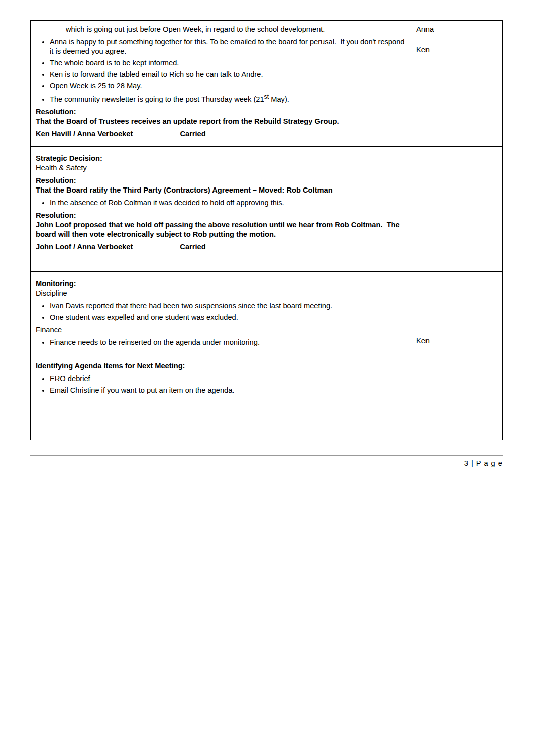| which is going out just before Open Week, in regard to the school development. Anna is happy to put something together for this. To be emailed to the board for perusal. If you don't respond it is deemed you agree. The whole board is to be kept informed. Ken is to forward the tabled email to Rich so he can talk to Andre. Open Week is 25 to 28 May. The community newsletter is going to the post Thursday week (21 st May). Resolution: That the Board of Trustees receives an update report from the Rebuild Strategy Group. Ken Havill / Anna Verboeket Carried | Anna Ken |
| Strategic Decision: Health & Safety Resolution: That the Board ratify the Third Party (Contractors) Agreement – Moved: Rob Coltman In the absence of Rob Coltman it was decided to hold off approving this. Resolution: John Loof proposed that we hold off passing the above resolution until we hear from Rob Coltman. The board will then vote electronically subject to Rob putting the motion. John Loof / Anna Verboeket Carried | |
| Monitoring: Discipline Ivan Davis reported that there had been two suspensions since the last board meeting. One student was expelled and one student was excluded. Finance Finance needs to be reinserted on the agenda under monitoring. | Ken |
| Identifying Agenda Items for Next Meeting: ERO debrief Email Christine if you want to put an item on the agenda. | |
3 | P a g e